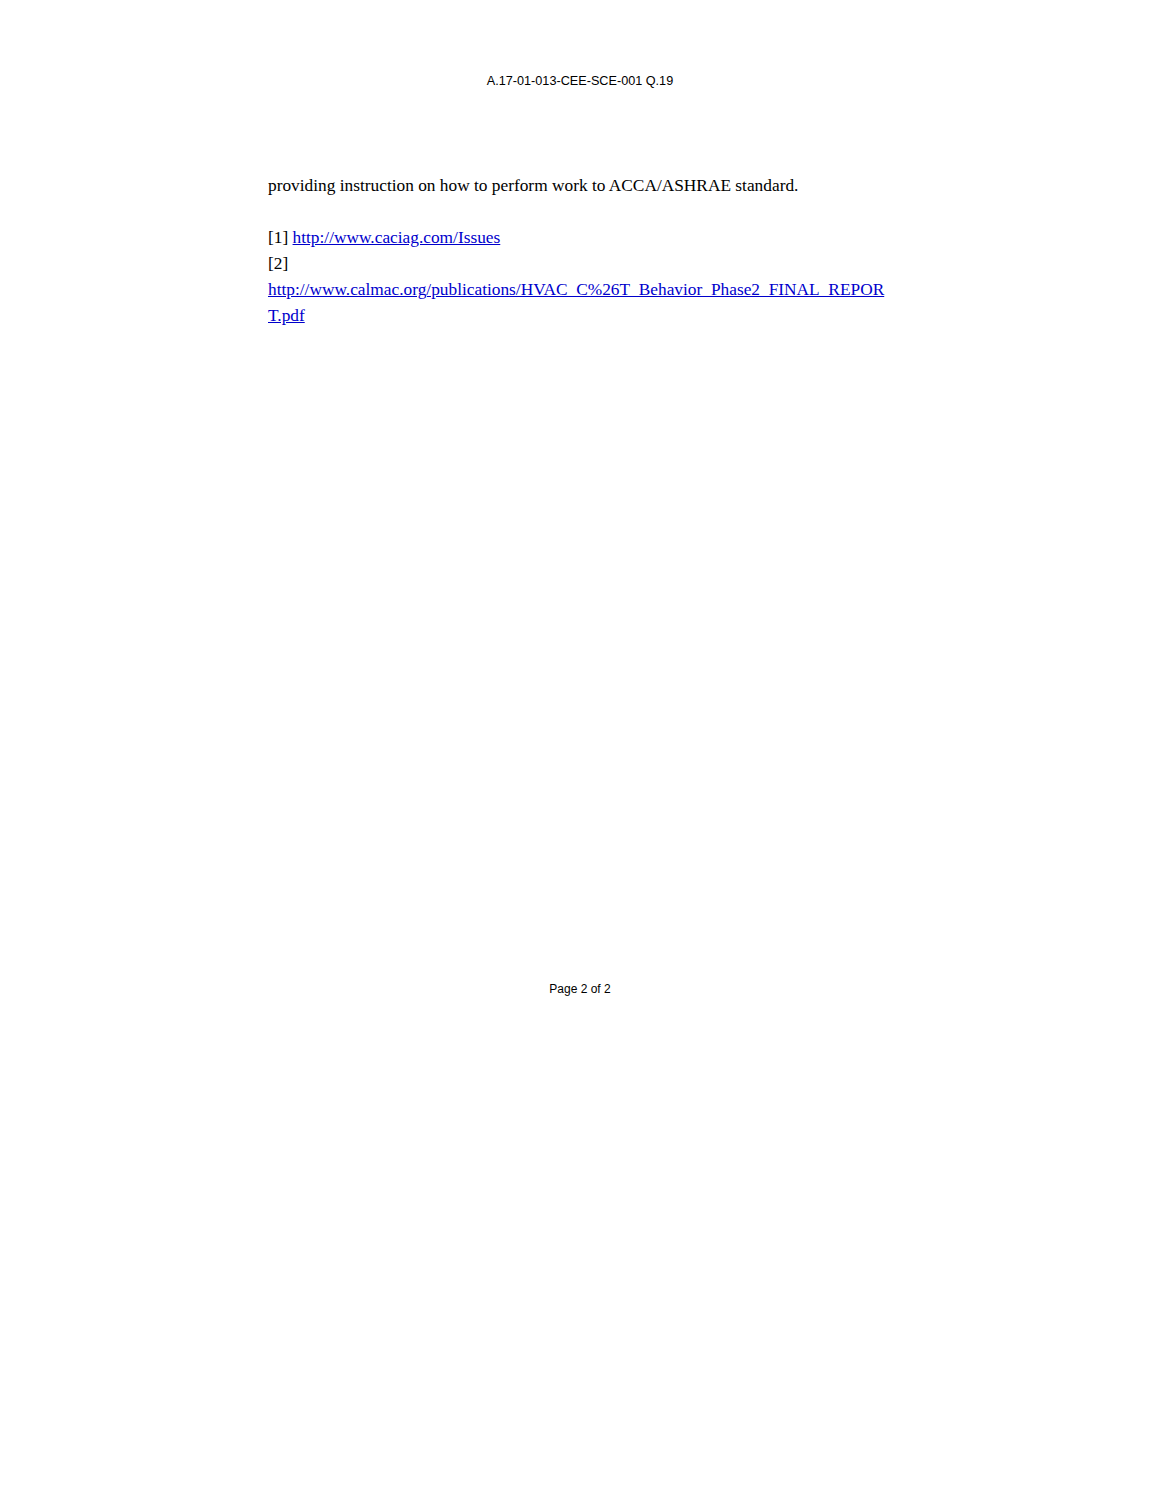A.17-01-013-CEE-SCE-001 Q.19
providing instruction on how to perform work to ACCA/ASHRAE standard.
[1] http://www.caciag.com/Issues
[2]
http://www.calmac.org/publications/HVAC_C%26T_Behavior_Phase2_FINAL_REPORT.pdf
Page 2 of 2